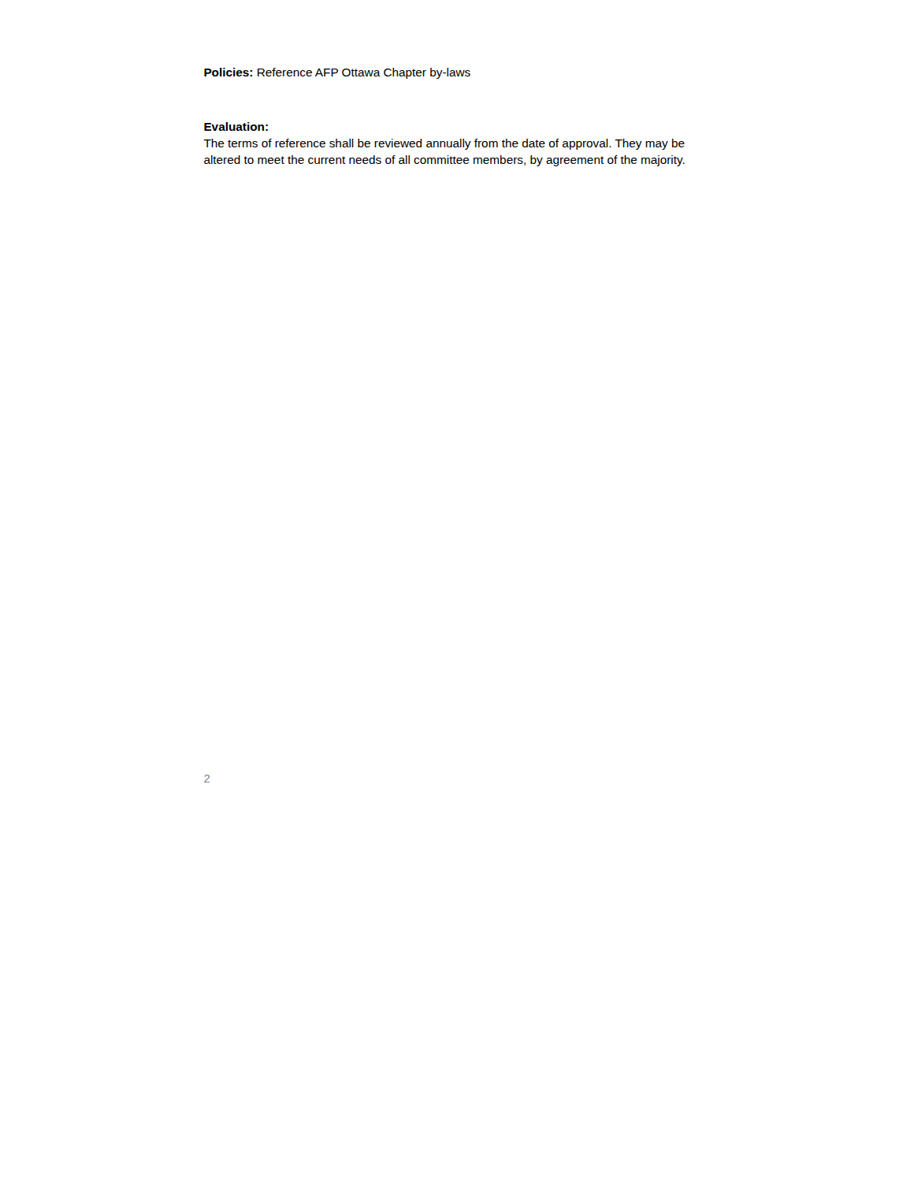Policies: Reference AFP Ottawa Chapter by-laws
Evaluation:
The terms of reference shall be reviewed annually from the date of approval. They may be altered to meet the current needs of all committee members, by agreement of the majority.
2